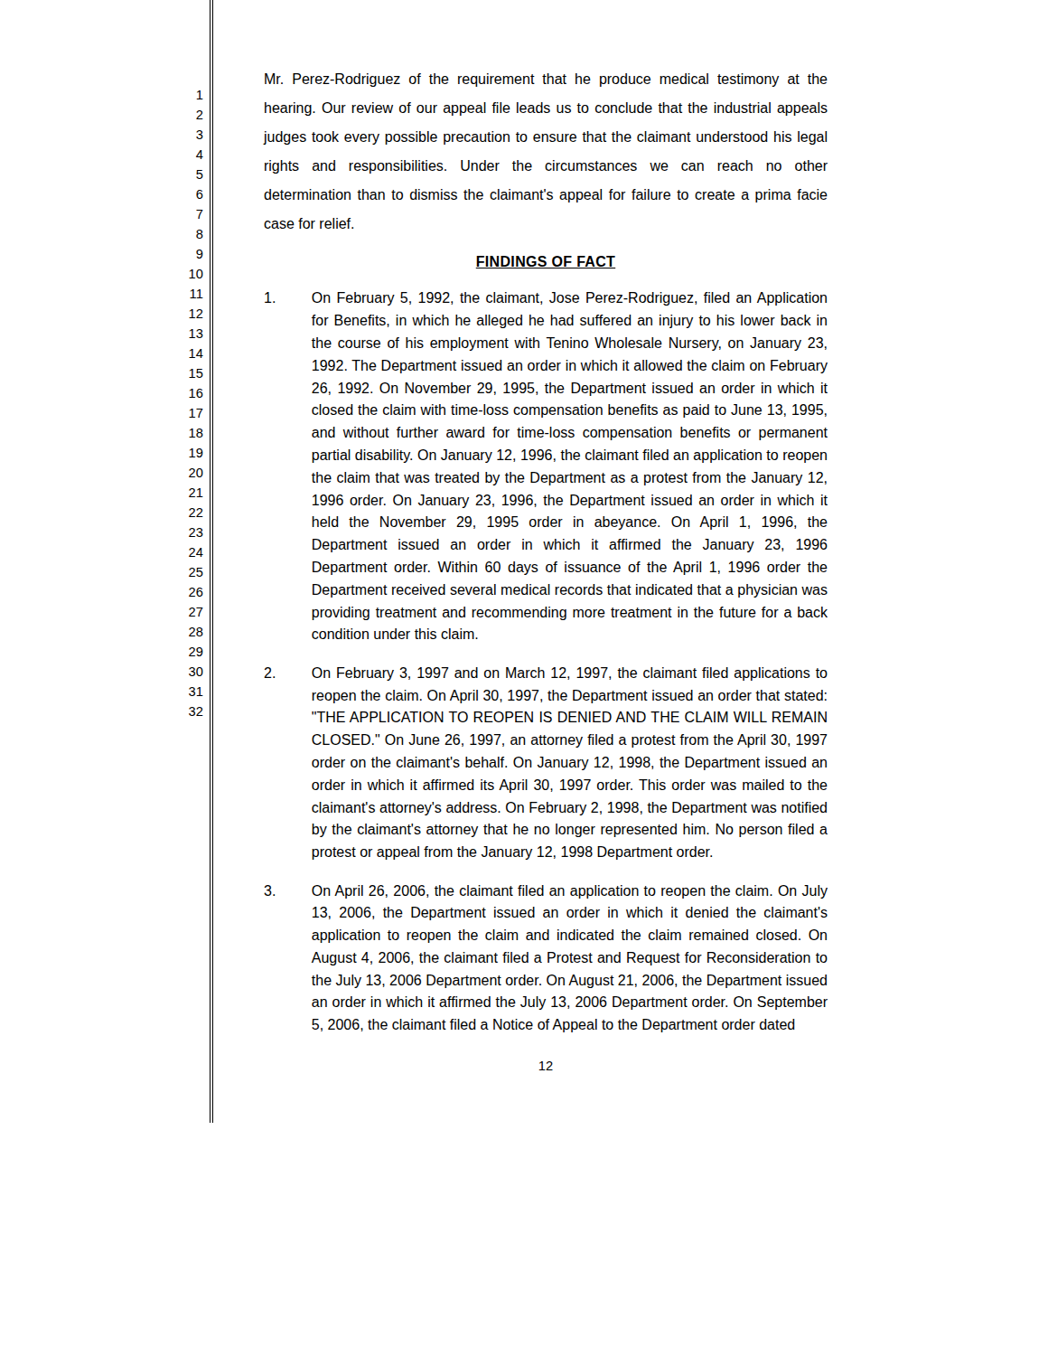1
2
3
4
5
6
7
8
9
10
11
12
13
14
15
16
17
18
19
20
21
22
23
24
25
26
27
28
29
30
31
32
Mr. Perez-Rodriguez of the requirement that he produce medical testimony at the hearing. Our review of our appeal file leads us to conclude that the industrial appeals judges took every possible precaution to ensure that the claimant understood his legal rights and responsibilities. Under the circumstances we can reach no other determination than to dismiss the claimant's appeal for failure to create a prima facie case for relief.
FINDINGS OF FACT
1. On February 5, 1992, the claimant, Jose Perez-Rodriguez, filed an Application for Benefits, in which he alleged he had suffered an injury to his lower back in the course of his employment with Tenino Wholesale Nursery, on January 23, 1992. The Department issued an order in which it allowed the claim on February 26, 1992. On November 29, 1995, the Department issued an order in which it closed the claim with time-loss compensation benefits as paid to June 13, 1995, and without further award for time-loss compensation benefits or permanent partial disability. On January 12, 1996, the claimant filed an application to reopen the claim that was treated by the Department as a protest from the January 12, 1996 order. On January 23, 1996, the Department issued an order in which it held the November 29, 1995 order in abeyance. On April 1, 1996, the Department issued an order in which it affirmed the January 23, 1996 Department order. Within 60 days of issuance of the April 1, 1996 order the Department received several medical records that indicated that a physician was providing treatment and recommending more treatment in the future for a back condition under this claim.
2. On February 3, 1997 and on March 12, 1997, the claimant filed applications to reopen the claim. On April 30, 1997, the Department issued an order that stated: "THE APPLICATION TO REOPEN IS DENIED AND THE CLAIM WILL REMAIN CLOSED." On June 26, 1997, an attorney filed a protest from the April 30, 1997 order on the claimant's behalf. On January 12, 1998, the Department issued an order in which it affirmed its April 30, 1997 order. This order was mailed to the claimant's attorney's address. On February 2, 1998, the Department was notified by the claimant's attorney that he no longer represented him. No person filed a protest or appeal from the January 12, 1998 Department order.
3. On April 26, 2006, the claimant filed an application to reopen the claim. On July 13, 2006, the Department issued an order in which it denied the claimant's application to reopen the claim and indicated the claim remained closed. On August 4, 2006, the claimant filed a Protest and Request for Reconsideration to the July 13, 2006 Department order. On August 21, 2006, the Department issued an order in which it affirmed the July 13, 2006 Department order. On September 5, 2006, the claimant filed a Notice of Appeal to the Department order dated
12